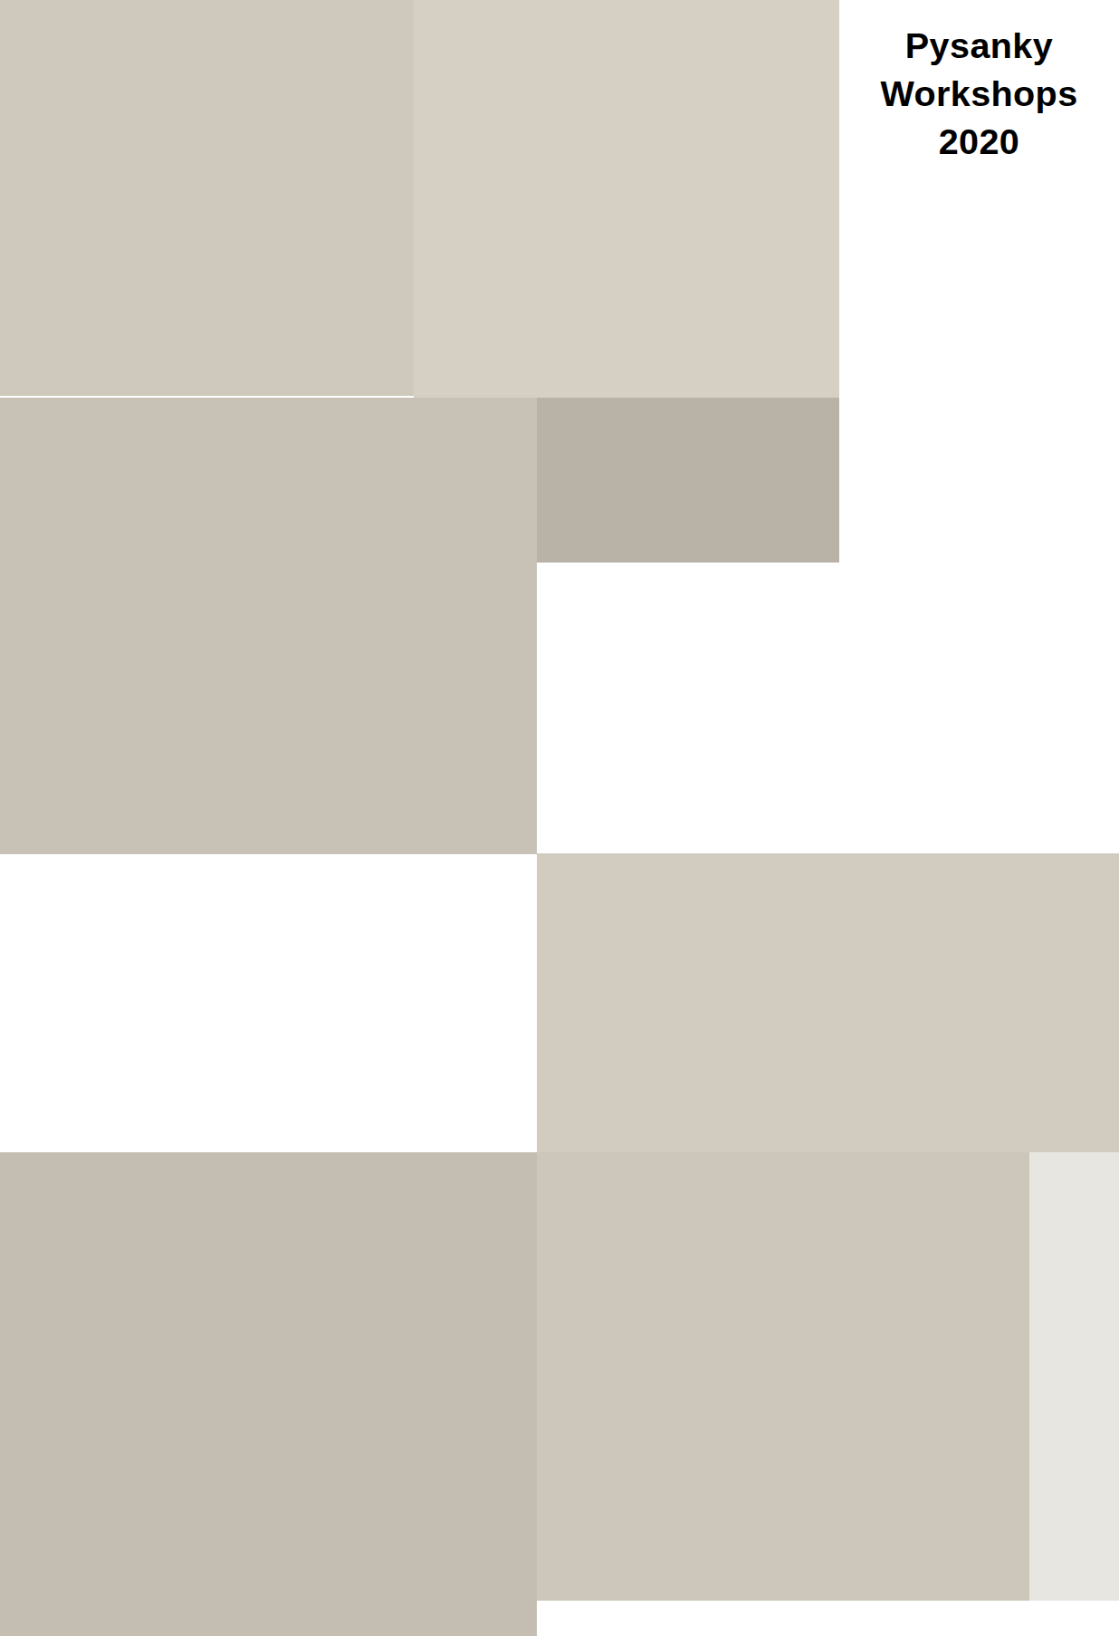Pysanky Workshops 2020
Pysanky
Workshops
2020